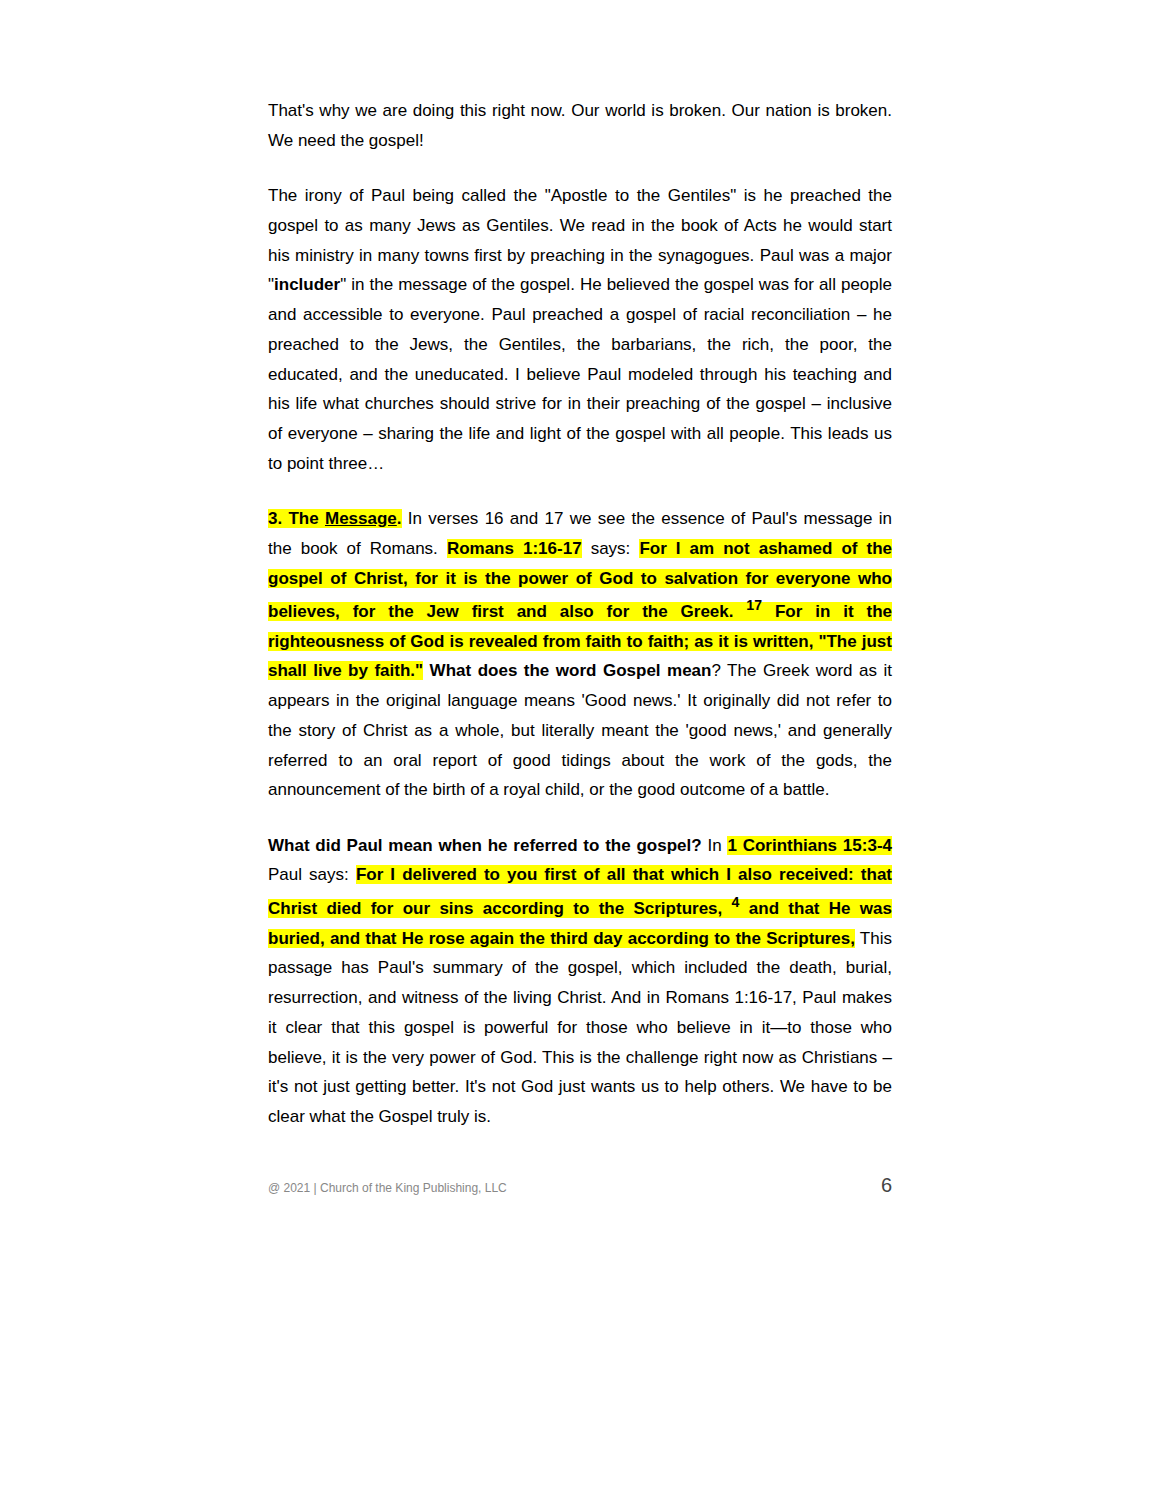That's why we are doing this right now. Our world is broken. Our nation is broken. We need the gospel!
The irony of Paul being called the "Apostle to the Gentiles" is he preached the gospel to as many Jews as Gentiles. We read in the book of Acts he would start his ministry in many towns first by preaching in the synagogues. Paul was a major "includer" in the message of the gospel. He believed the gospel was for all people and accessible to everyone. Paul preached a gospel of racial reconciliation – he preached to the Jews, the Gentiles, the barbarians, the rich, the poor, the educated, and the uneducated. I believe Paul modeled through his teaching and his life what churches should strive for in their preaching of the gospel – inclusive of everyone – sharing the life and light of the gospel with all people. This leads us to point three…
3. The Message. In verses 16 and 17 we see the essence of Paul's message in the book of Romans. Romans 1:16-17 says: For I am not ashamed of the gospel of Christ, for it is the power of God to salvation for everyone who believes, for the Jew first and also for the Greek. 17 For in it the righteousness of God is revealed from faith to faith; as it is written, "The just shall live by faith." What does the word Gospel mean? The Greek word as it appears in the original language means 'Good news.' It originally did not refer to the story of Christ as a whole, but literally meant the 'good news,' and generally referred to an oral report of good tidings about the work of the gods, the announcement of the birth of a royal child, or the good outcome of a battle.
What did Paul mean when he referred to the gospel? In 1 Corinthians 15:3-4 Paul says: For I delivered to you first of all that which I also received: that Christ died for our sins according to the Scriptures, 4 and that He was buried, and that He rose again the third day according to the Scriptures, This passage has Paul's summary of the gospel, which included the death, burial, resurrection, and witness of the living Christ. And in Romans 1:16-17, Paul makes it clear that this gospel is powerful for those who believe in it—to those who believe, it is the very power of God. This is the challenge right now as Christians – it's not just getting better. It's not God just wants us to help others. We have to be clear what the Gospel truly is.
@ 2021 | Church of the King Publishing, LLC 6